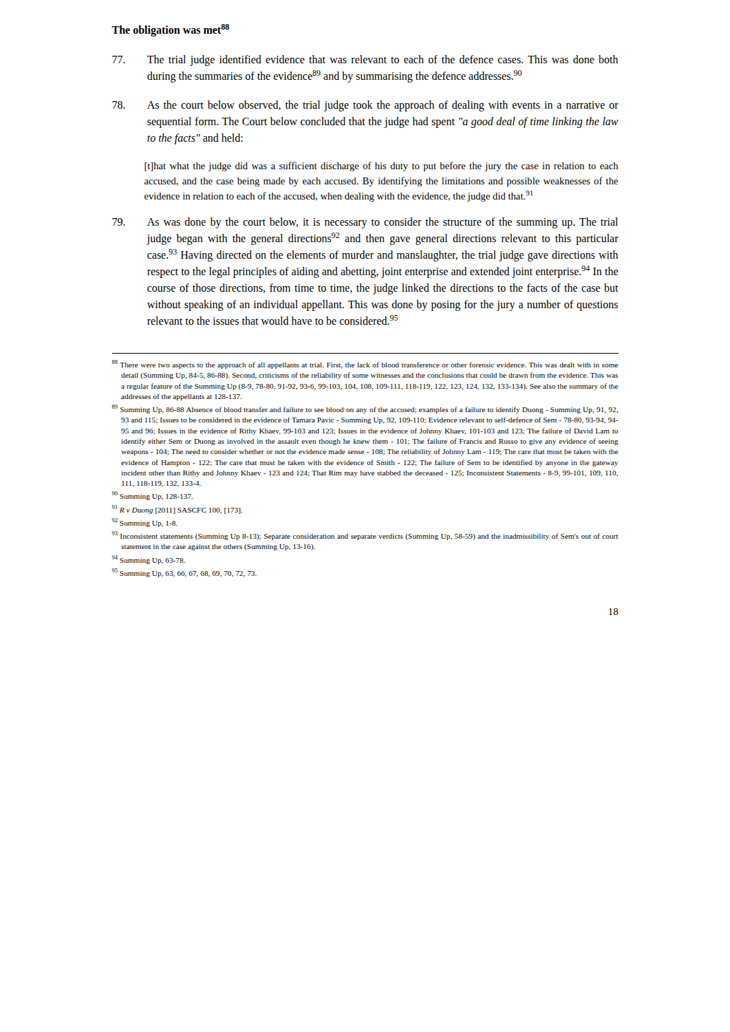The obligation was met88
77.
The trial judge identified evidence that was relevant to each of the defence cases. This was done both during the summaries of the evidence89 and by summarising the defence addresses.90
78.
As the court below observed, the trial judge took the approach of dealing with events in a narrative or sequential form. The Court below concluded that the judge had spent "a good deal of time linking the law to the facts" and held:
[t]hat what the judge did was a sufficient discharge of his duty to put before the jury the case in relation to each accused, and the case being made by each accused. By identifying the limitations and possible weaknesses of the evidence in relation to each of the accused, when dealing with the evidence, the judge did that.91
79.
As was done by the court below, it is necessary to consider the structure of the summing up. The trial judge began with the general directions92 and then gave general directions relevant to this particular case.93 Having directed on the elements of murder and manslaughter, the trial judge gave directions with respect to the legal principles of aiding and abetting, joint enterprise and extended joint enterprise.94 In the course of those directions, from time to time, the judge linked the directions to the facts of the case but without speaking of an individual appellant. This was done by posing for the jury a number of questions relevant to the issues that would have to be considered.95
88 There were two aspects to the approach of all appellants at trial. First, the lack of blood transference or other forensic evidence. This was dealt with in some detail (Summing Up, 84-5, 86-88). Second, criticisms of the reliability of some witnesses and the conclusions that could be drawn from the evidence. This was a regular feature of the Summing Up (8-9, 78-80, 91-92, 93-6, 99-103, 104, 108, 109-111, 118-119, 122, 123, 124, 132, 133-134). See also the summary of the addresses of the appellants at 128-137.
89 Summing Up, 86-88 Absence of blood transfer and failure to see blood on any of the accused; examples of a failure to identify Duong - Summing Up, 91, 92, 93 and 115; Issues to be considered in the evidence of Tamara Pavic - Summing Up, 92, 109-110; Evidence relevant to self-defence of Sem - 78-80, 93-94, 94-95 and 96; Issues in the evidence of Rithy Khaev, 99-103 and 123; Issues in the evidence of Johnny Khaev, 101-103 and 123; The failure of David Lam to identify either Sem or Duong as involved in the assault even though he knew them - 101; The failure of Francis and Russo to give any evidence of seeing weapons - 104; The need to consider whether or not the evidence made sense - 108; The reliability of Johnny Lam - 119; The care that must be taken with the evidence of Hampton - 122; The care that must be taken with the evidence of Smith - 122; The failure of Sem to be identified by anyone in the gateway incident other than Rithy and Johnny Khaev - 123 and 124; That Rim may have stabbed the deceased - 125; Inconsistent Statements - 8-9, 99-101, 109, 110, 111, 118-119, 132, 133-4.
90 Summing Up, 128-137.
91 R v Duong [2011] SASCFC 100, [173].
92 Summing Up, 1-8.
93 Inconsistent statements (Summing Up 8-13); Separate consideration and separate verdicts (Summing Up, 58-59) and the inadmissibility of Sem's out of court statement in the case against the others (Summing Up, 13-16).
94 Summing Up, 63-78.
95 Summing Up, 63, 66, 67, 68, 69, 70, 72, 73.
18